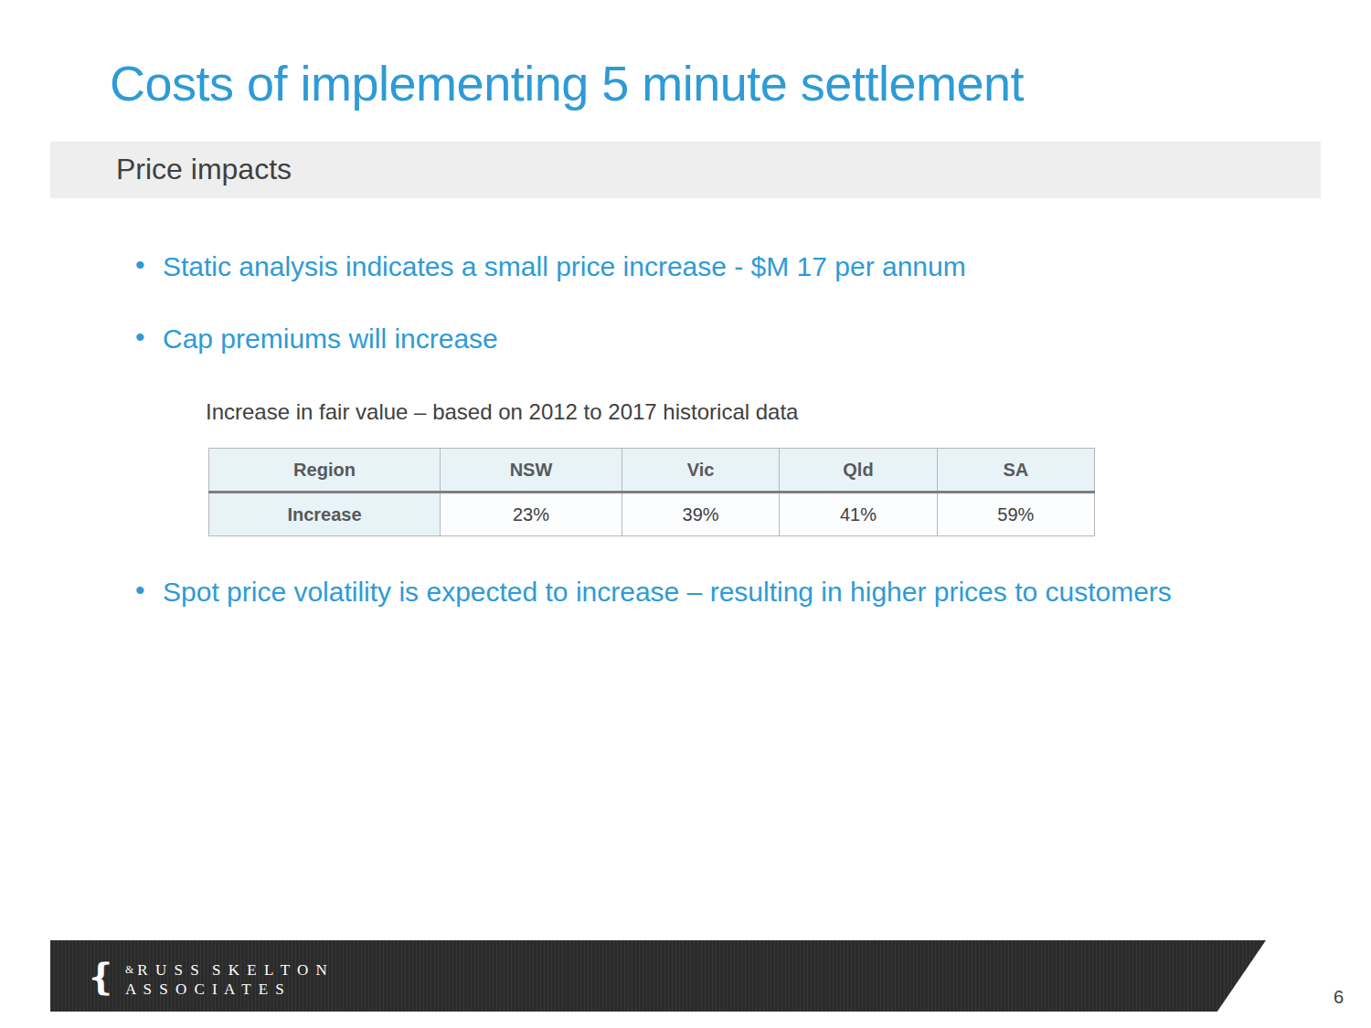Costs of implementing 5 minute settlement
Price impacts
Static analysis indicates a small price increase - $M 17 per annum
Cap premiums will increase
Increase in fair value – based on 2012 to 2017 historical data
| Region | NSW | Vic | Qld | SA |
| --- | --- | --- | --- | --- |
| Increase | 23% | 39% | 41% | 59% |
Spot price volatility is expected to increase – resulting in higher prices to customers
❴
&R U S S S K E L T O N
A S S O C I A T E S
6